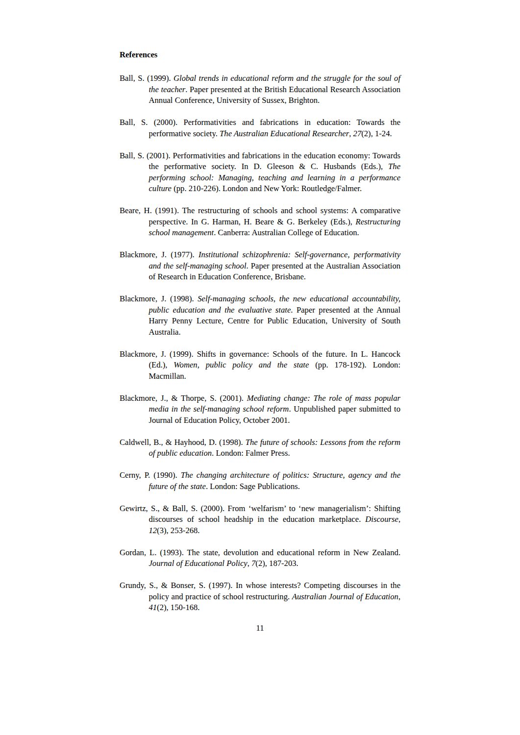References
Ball, S. (1999). Global trends in educational reform and the struggle for the soul of the teacher. Paper presented at the British Educational Research Association Annual Conference, University of Sussex, Brighton.
Ball, S. (2000). Performativities and fabrications in education: Towards the performative society. The Australian Educational Researcher, 27(2), 1-24.
Ball, S. (2001). Performativities and fabrications in the education economy: Towards the performative society. In D. Gleeson & C. Husbands (Eds.), The performing school: Managing, teaching and learning in a performance culture (pp. 210-226). London and New York: Routledge/Falmer.
Beare, H. (1991). The restructuring of schools and school systems: A comparative perspective. In G. Harman, H. Beare & G. Berkeley (Eds.), Restructuring school management. Canberra: Australian College of Education.
Blackmore, J. (1977). Institutional schizophrenia: Self-governance, performativity and the self-managing school. Paper presented at the Australian Association of Research in Education Conference, Brisbane.
Blackmore, J. (1998). Self-managing schools, the new educational accountability, public education and the evaluative state. Paper presented at the Annual Harry Penny Lecture, Centre for Public Education, University of South Australia.
Blackmore, J. (1999). Shifts in governance: Schools of the future. In L. Hancock (Ed.), Women, public policy and the state (pp. 178-192). London: Macmillan.
Blackmore, J., & Thorpe, S. (2001). Mediating change: The role of mass popular media in the self-managing school reform. Unpublished paper submitted to Journal of Education Policy, October 2001.
Caldwell, B., & Hayhood, D. (1998). The future of schools: Lessons from the reform of public education. London: Falmer Press.
Cerny, P. (1990). The changing architecture of politics: Structure, agency and the future of the state. London: Sage Publications.
Gewirtz, S., & Ball, S. (2000). From ‘welfarism’ to ‘new managerialism’: Shifting discourses of school headship in the education marketplace. Discourse, 12(3), 253-268.
Gordan, L. (1993). The state, devolution and educational reform in New Zealand. Journal of Educational Policy, 7(2), 187-203.
Grundy, S., & Bonser, S. (1997). In whose interests? Competing discourses in the policy and practice of school restructuring. Australian Journal of Education, 41(2), 150-168.
11